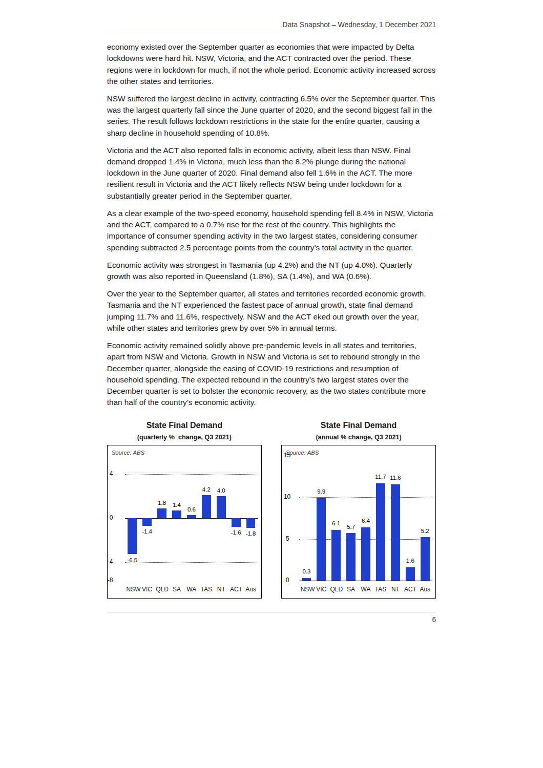Data Snapshot – Wednesday, 1 December 2021
economy existed over the September quarter as economies that were impacted by Delta lockdowns were hard hit. NSW, Victoria, and the ACT contracted over the period. These regions were in lockdown for much, if not the whole period. Economic activity increased across the other states and territories.
NSW suffered the largest decline in activity, contracting 6.5% over the September quarter. This was the largest quarterly fall since the June quarter of 2020, and the second biggest fall in the series. The result follows lockdown restrictions in the state for the entire quarter, causing a sharp decline in household spending of 10.8%.
Victoria and the ACT also reported falls in economic activity, albeit less than NSW. Final demand dropped 1.4% in Victoria, much less than the 8.2% plunge during the national lockdown in the June quarter of 2020. Final demand also fell 1.6% in the ACT. The more resilient result in Victoria and the ACT likely reflects NSW being under lockdown for a substantially greater period in the September quarter.
As a clear example of the two-speed economy, household spending fell 8.4% in NSW, Victoria and the ACT, compared to a 0.7% rise for the rest of the country. This highlights the importance of consumer spending activity in the two largest states, considering consumer spending subtracted 2.5 percentage points from the country’s total activity in the quarter.
Economic activity was strongest in Tasmania (up 4.2%) and the NT (up 4.0%). Quarterly growth was also reported in Queensland (1.8%), SA (1.4%), and WA (0.6%).
Over the year to the September quarter, all states and territories recorded economic growth. Tasmania and the NT experienced the fastest pace of annual growth, state final demand jumping 11.7% and 11.6%, respectively. NSW and the ACT eked out growth over the year, while other states and territories grew by over 5% in annual terms.
Economic activity remained solidly above pre-pandemic levels in all states and territories, apart from NSW and Victoria. Growth in NSW and Victoria is set to rebound strongly in the December quarter, alongside the easing of COVID-19 restrictions and resumption of household spending. The expected rebound in the country’s two largest states over the December quarter is set to bolster the economic recovery, as the two states contribute more than half of the country’s economic activity.
State Final Demand
(quarterly % change, Q3 2021)
Source: ABS
-6.5
-1.4
1.8
1.4
0.6
4.2
4.0
-1.6
-1.8
4
0
-4
-8
NSW VIC QLD SA WA TAS NT ACT Aus
State Final Demand
(annual % change, Q3 2021)
Source: ABS
0.3
9.9
6.1
5.7
6.4
11.7
11.6
1.6
5.2
15
10
5
0
NSW VIC QLD SA WA TAS NT ACT Aus
6